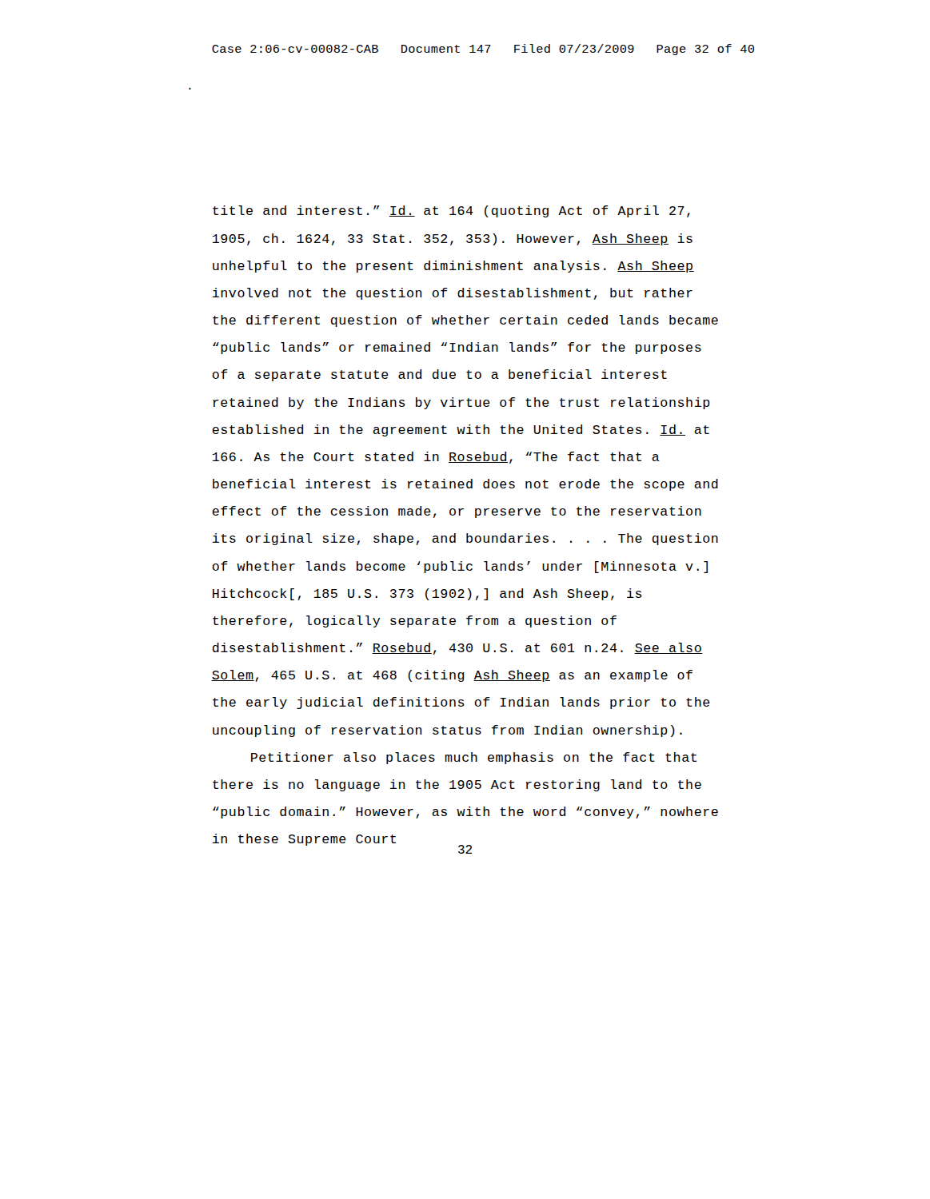Case 2:06-cv-00082-CAB Document 147 Filed 07/23/2009 Page 32 of 40
.
title and interest.” Id. at 164 (quoting Act of April 27, 1905, ch. 1624, 33 Stat. 352, 353). However, Ash Sheep is unhelpful to the present diminishment analysis. Ash Sheep involved not the question of disestablishment, but rather the different question of whether certain ceded lands became “public lands” or remained “Indian lands” for the purposes of a separate statute and due to a beneficial interest retained by the Indians by virtue of the trust relationship established in the agreement with the United States. Id. at 166. As the Court stated in Rosebud, “The fact that a beneficial interest is retained does not erode the scope and effect of the cession made, or preserve to the reservation its original size, shape, and boundaries. . . . The question of whether lands become ‘public lands’ under [Minnesota v.] Hitchcock[, 185 U.S. 373 (1902),] and Ash Sheep, is therefore, logically separate from a question of disestablishment.” Rosebud, 430 U.S. at 601 n.24. See also Solem, 465 U.S. at 468 (citing Ash Sheep as an example of the early judicial definitions of Indian lands prior to the uncoupling of reservation status from Indian ownership).
Petitioner also places much emphasis on the fact that there is no language in the 1905 Act restoring land to the “public domain.” However, as with the word “convey,” nowhere in these Supreme Court
32